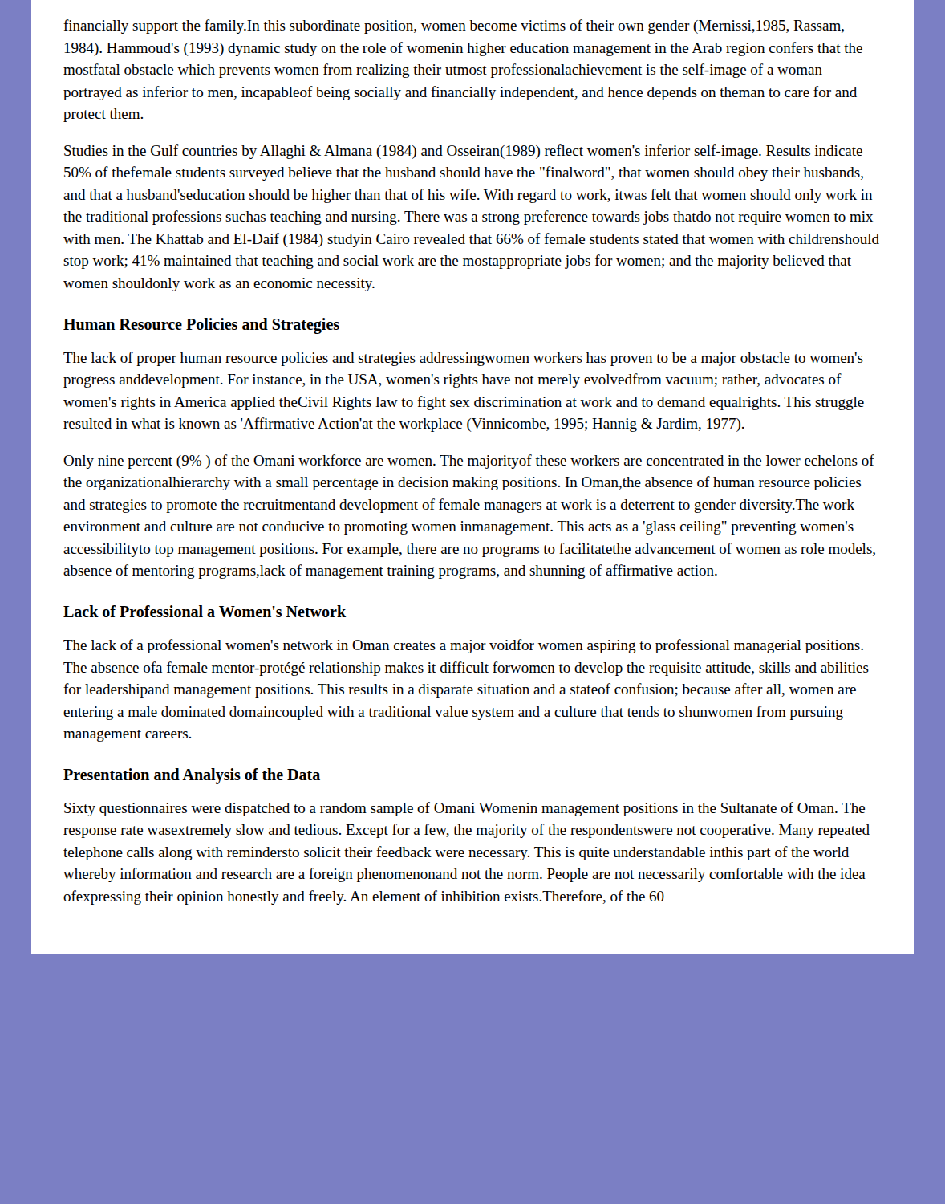financially support the family.In this subordinate position, women become victims of their own gender (Mernissi,1985, Rassam, 1984). Hammoud's (1993) dynamic study on the role of womenin higher education management in the Arab region confers that the mostfatal obstacle which prevents women from realizing their utmost professionalachievement is the self-image of a woman portrayed as inferior to men, incapableof being socially and financially independent, and hence depends on theman to care for and protect them.
Studies in the Gulf countries by Allaghi & Almana (1984) and Osseiran(1989) reflect women's inferior self-image. Results indicate 50% of thefemale students surveyed believe that the husband should have the "finalword", that women should obey their husbands, and that a husband'seducation should be higher than that of his wife. With regard to work, itwas felt that women should only work in the traditional professions suchas teaching and nursing. There was a strong preference towards jobs thatdo not require women to mix with men. The Khattab and El-Daif (1984) studyin Cairo revealed that 66% of female students stated that women with childrenshould stop work; 41% maintained that teaching and social work are the mostappropriate jobs for women; and the majority believed that women shouldonly work as an economic necessity.
Human Resource Policies and Strategies
The lack of proper human resource policies and strategies addressingwomen workers has proven to be a major obstacle to women's progress anddevelopment. For instance, in the USA, women's rights have not merely evolvedfrom vacuum; rather, advocates of women's rights in America applied theCivil Rights law to fight sex discrimination at work and to demand equalrights. This struggle resulted in what is known as 'Affirmative Action'at the workplace (Vinnicombe, 1995; Hannig & Jardim, 1977).
Only nine percent (9% ) of the Omani workforce are women. The majorityof these workers are concentrated in the lower echelons of the organizationalhierarchy with a small percentage in decision making positions. In Oman,the absence of human resource policies and strategies to promote the recruitmentand development of female managers at work is a deterrent to gender diversity.The work environment and culture are not conducive to promoting women inmanagement. This acts as a 'glass ceiling" preventing women's accessibilityto top management positions. For example, there are no programs to facilitatethe advancement of women as role models, absence of mentoring programs,lack of management training programs, and shunning of affirmative action.
Lack of Professional a Women's Network
The lack of a professional women's network in Oman creates a major voidfor women aspiring to professional managerial positions. The absence ofa female mentor-protégé relationship makes it difficult forwomen to develop the requisite attitude, skills and abilities for leadershipand management positions. This results in a disparate situation and a stateof confusion; because after all, women are entering a male dominated domaincoupled with a traditional value system and a culture that tends to shunwomen from pursuing management careers.
Presentation and Analysis of the Data
Sixty questionnaires were dispatched to a random sample of Omani Womenin management positions in the Sultanate of Oman. The response rate wasextremely slow and tedious. Except for a few, the majority of the respondentswere not cooperative. Many repeated telephone calls along with remindersto solicit their feedback were necessary. This is quite understandable inthis part of the world whereby information and research are a foreign phenomenonand not the norm. People are not necessarily comfortable with the idea ofexpressing their opinion honestly and freely. An element of inhibition exists.Therefore, of the 60